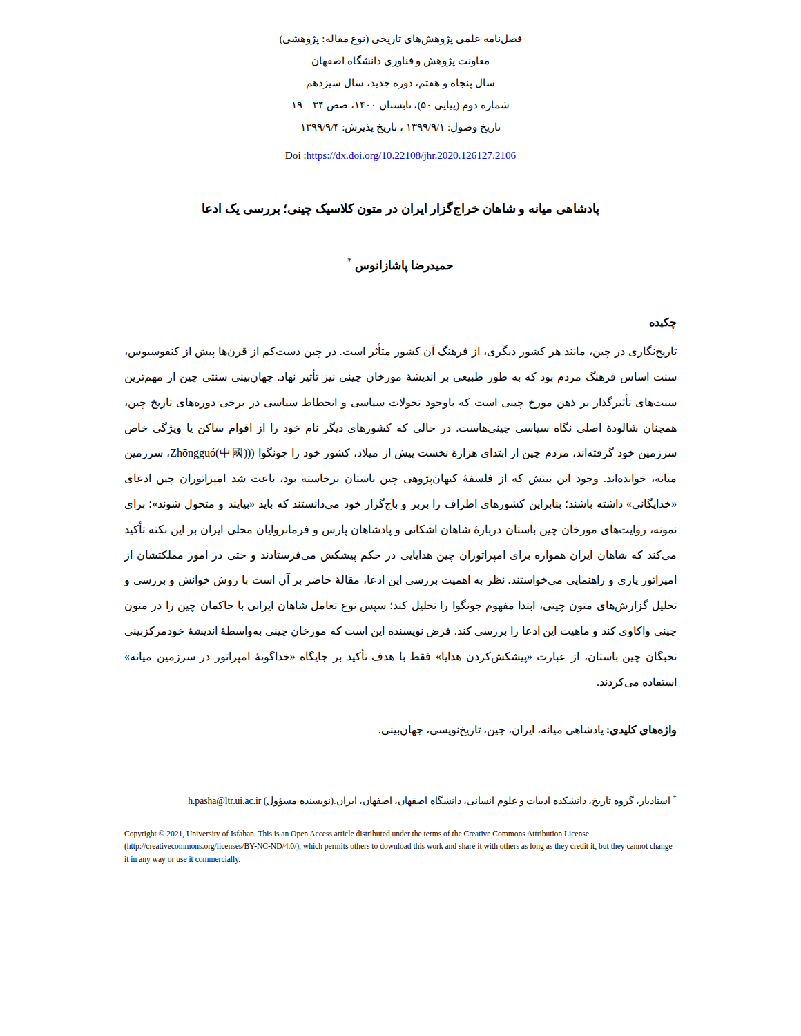فصل‌نامه علمی پژوهش‌های تاریخی (نوع مقاله: پژوهشی)
معاونت پژوهش و فناوری دانشگاه اصفهان
سال پنجاه و هفتم، دوره جدید، سال سیزدهم
شماره دوم (پیاپی ۵۰)، تابستان ۱۴۰۰، صص ۳۴ – ۱۹
تاریخ وصول: ۱۳۹۹/۹/۱ ، تاریخ پذیرش: ۱۳۹۹/۹/۴
Doi :https://dx.doi.org/10.22108/jhr.2020.126127.2106
پادشاهی میانه و شاهان خراج‌گزار ایران در متون کلاسیک چینی؛ بررسی یک ادعا
حمیدرضا پاشازانوس *
چکیده
تاریخ‌نگاری در چین، مانند هر کشور دیگری، از فرهنگ آن کشور متأثر است. در چین دست‌کم از قرن‌ها پیش از کنفوسیوس، سنت اساس فرهنگ مردم بود که به طور طبیعی بر اندیشۀ مورخان چینی نیز تأثیر نهاد. جهان‌بینی سنتی چین از مهم‌ترین سنت‌های تأثیرگذار بر ذهن مورخ چینی است که باوجود تحولات سیاسی و انحطاط سیاسی در برخی دوره‌های تاریخ چین، همچنان شالودۀ اصلی نگاه سیاسی چینی‌هاست. در حالی که کشورهای دیگر نام خود را از اقوام ساکن یا ویژگی خاص سرزمین خود گرفته‌اند، مردم چین از ابتدای هزارۀ نخست پیش از میلاد، کشور خود را جونگوا ((Zhōngguó(中國)، سرزمین میانه، خوانده‌اند. وجود این بینش که از فلسفۀ کیهان‌پژوهی چین باستان برخاسته بود، باعث شد امپراتوران چین ادعای «خدایگانی» داشته باشند؛ بنابراین کشورهای اطراف را بربر و باج‌گزار خود می‌دانستند که باید «بیایند و متحول شوند»؛ برای نمونه، روایت‌های مورخان چین باستان دربارۀ شاهان اشکانی و پادشاهان پارس و فرمانروایان محلی ایران بر این نکته تأکید می‌کند که شاهان ایران همواره برای امپراتوران چین هدایایی در حکم پیشکش می‌فرستادند و حتی در امور مملکتشان از امپراتور یاری و راهنمایی می‌خواستند. نظر به اهمیت بررسی این ادعا، مقالۀ حاضر بر آن است با روش خوانش و بررسی و تحلیل گزارش‌های متون چینی، ابتدا مفهوم جونگوا را تحلیل کند؛ سپس نوع تعامل شاهان ایرانی با حاکمان چین را در متون چینی واکاوی کند و ماهیت این ادعا را بررسی کند. فرض نویسنده این است که مورخان چینی به‌واسطۀ اندیشۀ خودمرکزبینی نخبگان چین باستان، از عبارت «پیشکش‌کردن هدایا» فقط با هدف تأکید بر جایگاه «خداگونۀ امپراتور در سرزمین میانه» استفاده می‌کردند.
واژه‌های کلیدی: پادشاهی میانه، ایران، چین، تاریخ‌نویسی، جهان‌بینی.
* استادیار، گروه تاریخ، دانشکده ادبیات و علوم انسانی، دانشگاه اصفهان، اصفهان، ایران.(نویسنده مسؤول) h.pasha@ltr.ui.ac.ir
Copyright © 2021, University of Isfahan. This is an Open Access article distributed under the terms of the Creative Commons Attribution License (http://creativecommons.org/licenses/BY-NC-ND/4.0/), which permits others to download this work and share it with others as long as they credit it, but they cannot change it in any way or use it commercially.